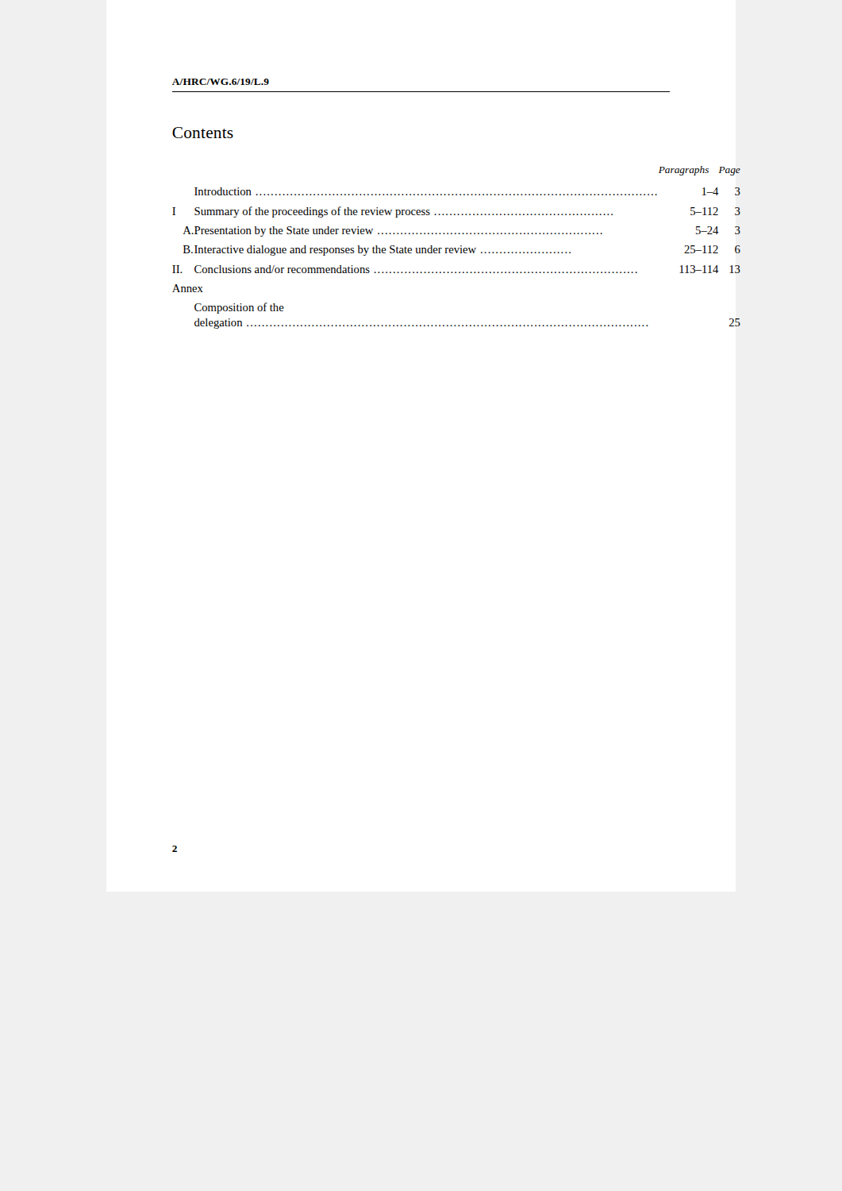A/HRC/WG.6/19/L.9
Contents
| | Paragraphs | Page |
| --- | --- | --- |
| | | Introduction ......................................................................................................... | 1–4 | 3 |
| I | | Summary of the proceedings of the review process ............................................... | 5–112 | 3 |
| | A. | Presentation by the State under review ........................................................... | 5–24 | 3 |
| | B. | Interactive dialogue and responses by the State under review ........................ | 25–112 | 6 |
| II. | | Conclusions and/or recommendations ..................................................................... | 113–114 | 13 |
| Annex | | |
| | | Composition of the delegation ......................................................................................................... | | 25 |
2